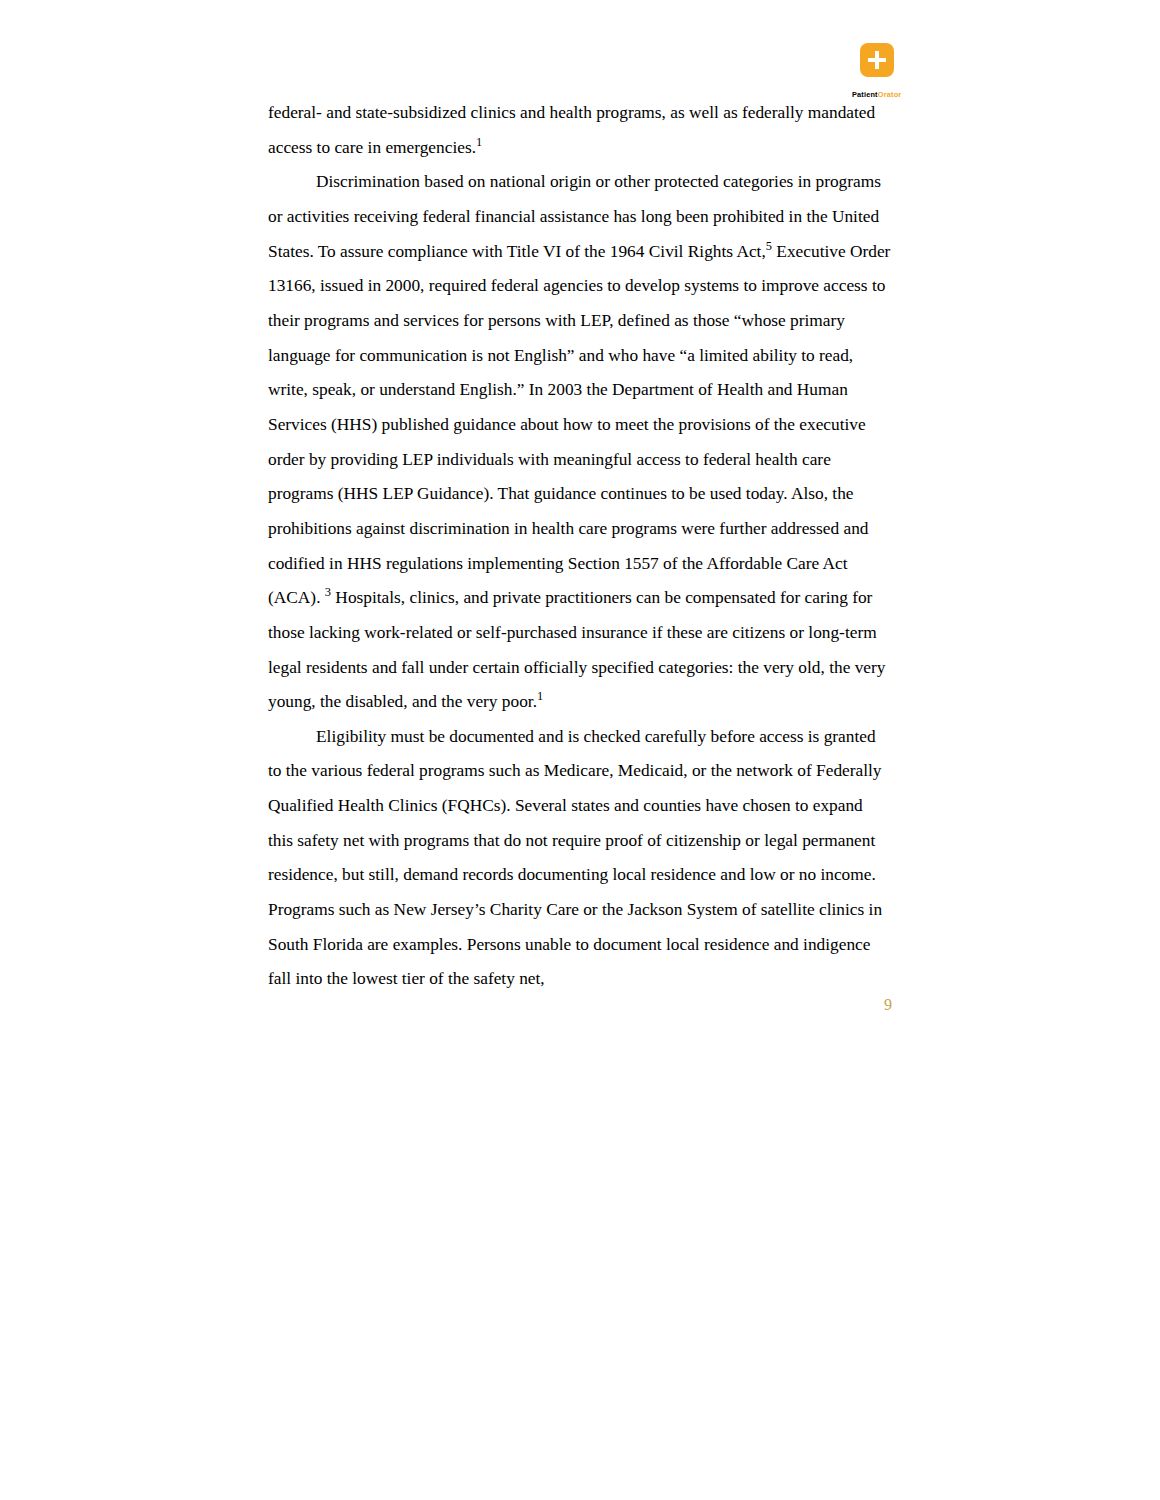PatientOrator
federal- and state-subsidized clinics and health programs, as well as federally mandated access to care in emergencies.1
Discrimination based on national origin or other protected categories in programs or activities receiving federal financial assistance has long been prohibited in the United States. To assure compliance with Title VI of the 1964 Civil Rights Act,5 Executive Order 13166, issued in 2000, required federal agencies to develop systems to improve access to their programs and services for persons with LEP, defined as those “whose primary language for communication is not English” and who have “a limited ability to read, write, speak, or understand English.” In 2003 the Department of Health and Human Services (HHS) published guidance about how to meet the provisions of the executive order by providing LEP individuals with meaningful access to federal health care programs (HHS LEP Guidance). That guidance continues to be used today. Also, the prohibitions against discrimination in health care programs were further addressed and codified in HHS regulations implementing Section 1557 of the Affordable Care Act (ACA). 3 Hospitals, clinics, and private practitioners can be compensated for caring for those lacking work-related or self-purchased insurance if these are citizens or long-term legal residents and fall under certain officially specified categories: the very old, the very young, the disabled, and the very poor.1
Eligibility must be documented and is checked carefully before access is granted to the various federal programs such as Medicare, Medicaid, or the network of Federally Qualified Health Clinics (FQHCs). Several states and counties have chosen to expand this safety net with programs that do not require proof of citizenship or legal permanent residence, but still, demand records documenting local residence and low or no income. Programs such as New Jersey’s Charity Care or the Jackson System of satellite clinics in South Florida are examples. Persons unable to document local residence and indigence fall into the lowest tier of the safety net,
9